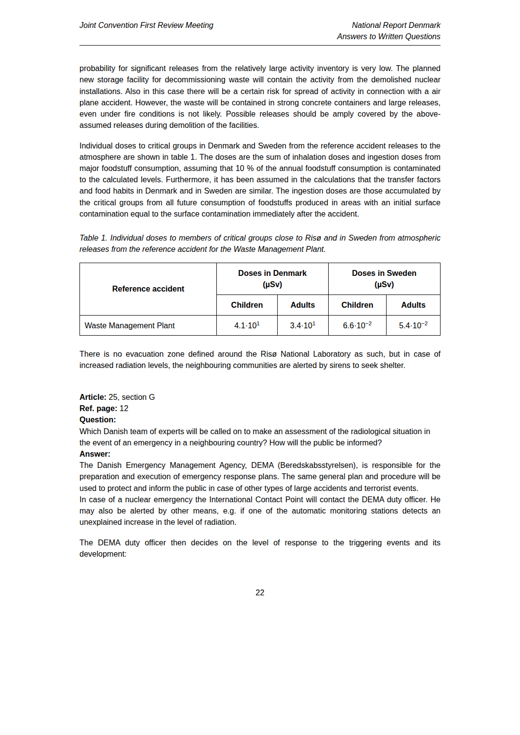Joint Convention First Review Meeting
National Report Denmark
Answers to Written Questions
probability for significant releases from the relatively large activity inventory is very low. The planned new storage facility for decommissioning waste will contain the activity from the demolished nuclear installations. Also in this case there will be a certain risk for spread of activity in connection with a air plane accident. However, the waste will be contained in strong concrete containers and large releases, even under fire conditions is not likely. Possible releases should be amply covered by the above-assumed releases during demolition of the facilities.
Individual doses to critical groups in Denmark and Sweden from the reference accident releases to the atmosphere are shown in table 1. The doses are the sum of inhalation doses and ingestion doses from major foodstuff consumption, assuming that 10 % of the annual foodstuff consumption is contaminated to the calculated levels. Furthermore, it has been assumed in the calculations that the transfer factors and food habits in Denmark and in Sweden are similar. The ingestion doses are those accumulated by the critical groups from all future consumption of foodstuffs produced in areas with an initial surface contamination equal to the surface contamination immediately after the accident.
Table 1. Individual doses to members of critical groups close to Risø and in Sweden from atmospheric releases from the reference accident for the Waste Management Plant.
| Reference accident | Doses in Denmark (µSv) | Doses in Sweden (µSv) |
| --- | --- | --- |
| Children | Adults | Children | Adults |
| Waste Management Plant | 4.1·10 1 | 3.4·10 1 | 6.6·10 −2 | 5.4·10 −2 |
There is no evacuation zone defined around the Risø National Laboratory as such, but in case of increased radiation levels, the neighbouring communities are alerted by sirens to seek shelter.
Article: 25, section G
Ref. page: 12
Question:
Which Danish team of experts will be called on to make an assessment of the radiological situation in the event of an emergency in a neighbouring country? How will the public be informed?
Answer:
The Danish Emergency Management Agency, DEMA (Beredskabsstyrelsen), is responsible for the preparation and execution of emergency response plans. The same general plan and procedure will be used to protect and inform the public in case of other types of large accidents and terrorist events.
In case of a nuclear emergency the International Contact Point will contact the DEMA duty officer. He may also be alerted by other means, e.g. if one of the automatic monitoring stations detects an unexplained increase in the level of radiation.
The DEMA duty officer then decides on the level of response to the triggering events and its development:
22